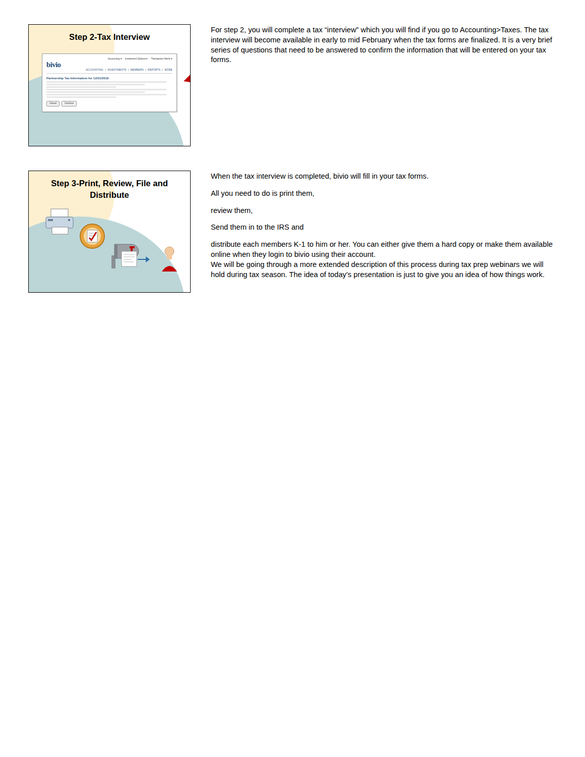Step 2-Tax Interview
Accounting ▾ Investment Options ▾ Transaction Alerts ▾
bivio
ACCOUNTING | INVESTMENTS | MEMBERS | REPORTS | MORE
Partnership Tax Information for 12/31/2010
Cancel Continue
For step 2, you will complete a tax “interview” which you will find if you go to Accounting>Taxes. The tax interview will become available in early to mid February when the tax forms are finalized. It is a very brief series of questions that need to be answered to confirm the information that will be entered on your tax forms.
Step 3-Print, Review, File and Distribute
When the tax interview is completed, bivio will fill in your tax forms.
All you need to do is print them,
review them,
Send them in to the IRS and
distribute each members K-1 to him or her. You can either give them a hard copy or make them available online when they login to bivio using their account.
We will be going through a more extended description of this process during tax prep webinars we will hold during tax season. The idea of today’s presentation is just to give you an idea of how things work.